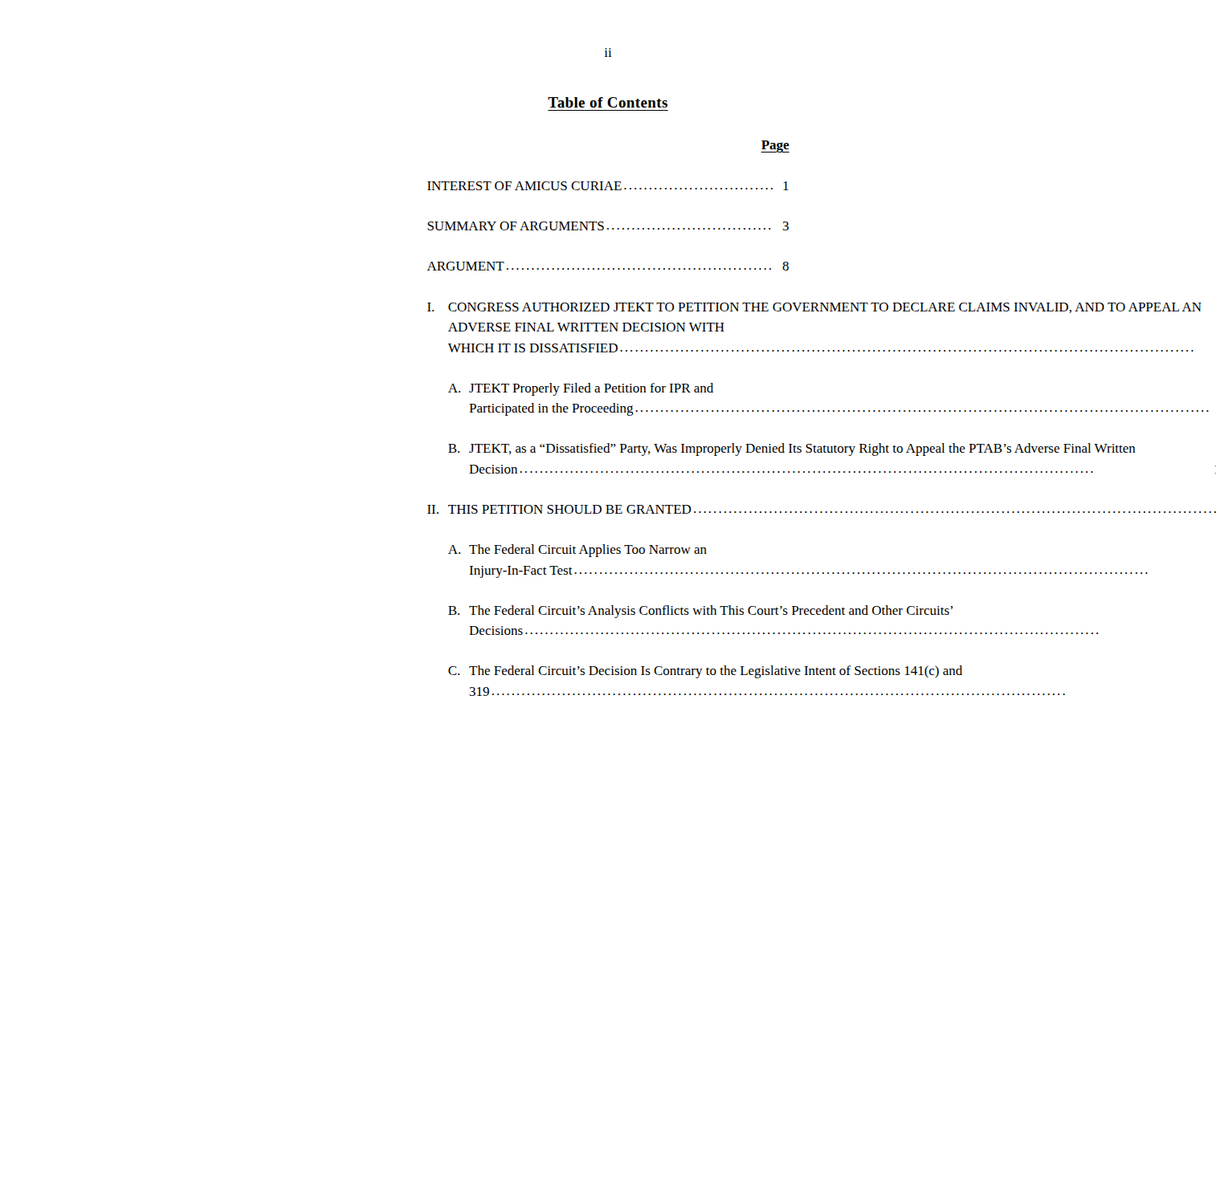ii
Table of Contents
Page
Interest of Amicus Curiae .................................................................................................................. 1
Summary of Arguments .................................................................................................................. 3
Argument .................................................................................................................. 8
I.
Congress Authorized JTEKT to Petition the Government to Declare Claims Invalid, and to Appeal an Adverse Final Written Decision with
Which It Is Dissatisfied .................................................................................................................. 8
A.
JTEKT Properly Filed a Petition for IPR and
Participated in the Proceeding .................................................................................................................. 8
B.
JTEKT, as a “Dissatisfied” Party, Was Improperly Denied Its Statutory Right to Appeal the PTAB’s Adverse Final Written
Decision .................................................................................................................. 10
II.
This Petition Should Be Granted .................................................................................................................. 11
A.
The Federal Circuit Applies Too Narrow an
Injury‑In‑Fact Test .................................................................................................................. 11
B.
The Federal Circuit’s Analysis Conflicts with This Court’s Precedent and Other Circuits’
Decisions .................................................................................................................. 16
C.
The Federal Circuit’s Decision Is Contrary to the Legislative Intent of Sections 141(c) and
319 .................................................................................................................. 21